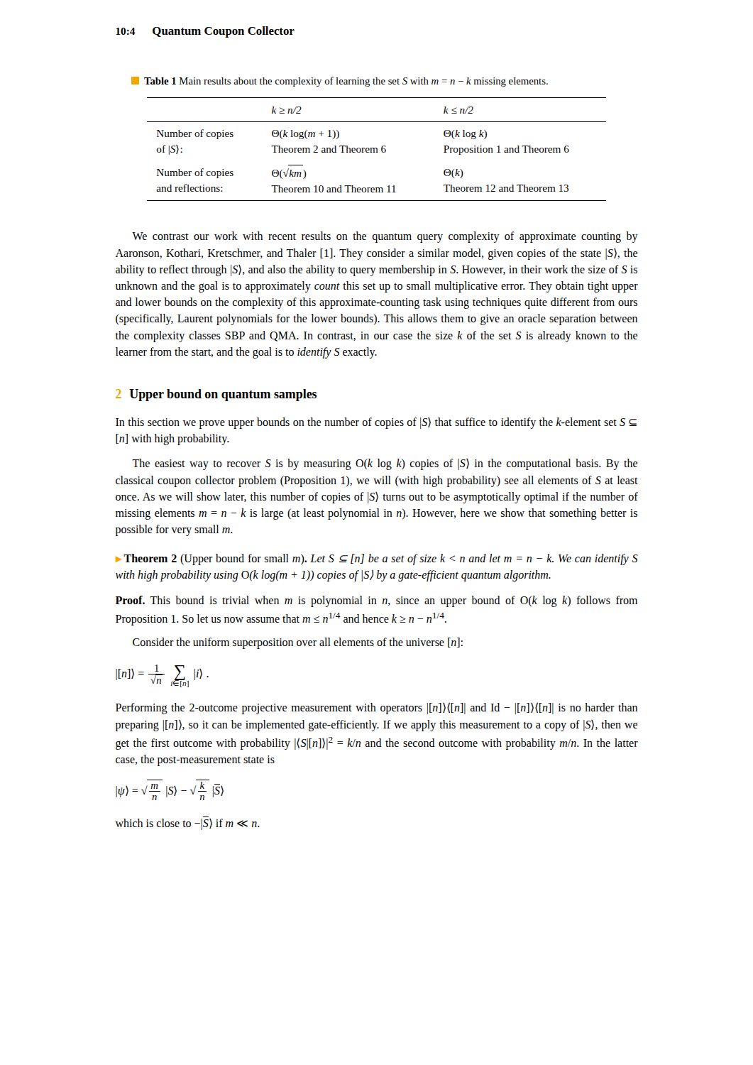10:4 Quantum Coupon Collector
Table 1 Main results about the complexity of learning the set S with m = n − k missing elements.
| | k ≥ n /2 | k ≤ n /2 |
| --- | --- | --- |
| Number of copies of / S ⟩: | Θ( k log( m + 1)) Theorem 2 and Theorem 6 | Θ( k log k ) Proposition 1 and Theorem 6 |
| Number of copies and reflections: | Θ( √ km ) Theorem 10 and Theorem 11 | Θ( k ) Theorem 12 and Theorem 13 |
We contrast our work with recent results on the quantum query complexity of approximate counting by Aaronson, Kothari, Kretschmer, and Thaler [1]. They consider a similar model, given copies of the state |S⟩, the ability to reflect through |S⟩, and also the ability to query membership in S. However, in their work the size of S is unknown and the goal is to approximately count this set up to small multiplicative error. They obtain tight upper and lower bounds on the complexity of this approximate-counting task using techniques quite different from ours (specifically, Laurent polynomials for the lower bounds). This allows them to give an oracle separation between the complexity classes SBP and QMA. In contrast, in our case the size k of the set S is already known to the learner from the start, and the goal is to identify S exactly.
2 Upper bound on quantum samples
In this section we prove upper bounds on the number of copies of |S⟩ that suffice to identify the k-element set S ⊆ [n] with high probability.
The easiest way to recover S is by measuring O(k log k) copies of |S⟩ in the computational basis. By the classical coupon collector problem (Proposition 1), we will (with high probability) see all elements of S at least once. As we will show later, this number of copies of |S⟩ turns out to be asymptotically optimal if the number of missing elements m = n − k is large (at least polynomial in n). However, here we show that something better is possible for very small m.
▸Theorem 2 (Upper bound for small m). Let S ⊆ [n] be a set of size k < n and let m = n − k. We can identify S with high probability using O(k log(m + 1)) copies of |S⟩ by a gate-efficient quantum algorithm.
Proof. This bound is trivial when m is polynomial in n, since an upper bound of O(k log k) follows from Proposition 1. So let us now assume that m ≤ n1/4 and hence k ≥ n − n1/4.
Consider the uniform superposition over all elements of the universe [n]:
|[n]⟩ = 1√n ∑i∈[n] |i⟩ .
Performing the 2-outcome projective measurement with operators |[n]⟩⟨[n]| and Id − |[n]⟩⟨[n]| is no harder than preparing |[n]⟩, so it can be implemented gate-efficiently. If we apply this measurement to a copy of |S⟩, then we get the first outcome with probability |⟨S|[n]⟩|2 = k/n and the second outcome with probability m/n. In the latter case, the post-measurement state is
|ψ⟩ = √mn |S⟩ − √kn |S⟩
which is close to −|S⟩ if m ≪ n.